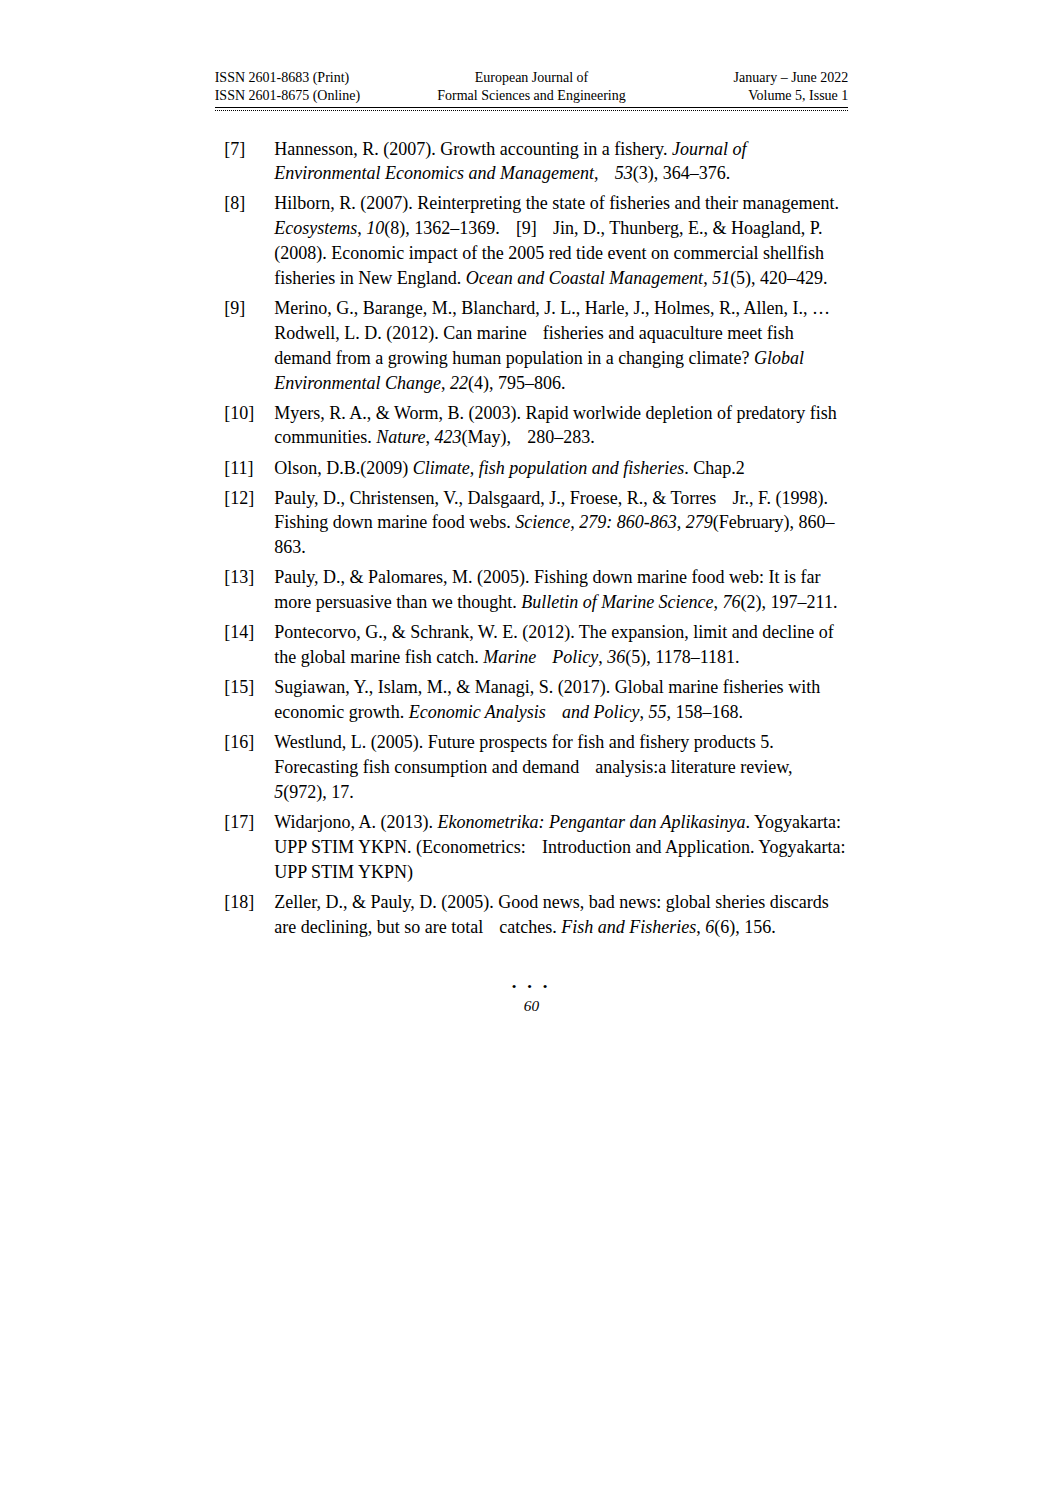| ISSN 2601-8683 (Print) ISSN 2601-8675 (Online) | European Journal of Formal Sciences and Engineering | January – June 2022 Volume 5, Issue 1 |
[7] Hannesson, R. (2007). Growth accounting in a fishery. Journal of Environmental Economics and Management, 53(3), 364–376.
[8] Hilborn, R. (2007). Reinterpreting the state of fisheries and their management. Ecosystems, 10(8), 1362–1369. [9] Jin, D., Thunberg, E., & Hoagland, P. (2008). Economic impact of the 2005 red tide event on commercial shellfish fisheries in New England. Ocean and Coastal Management, 51(5), 420–429.
[9] Merino, G., Barange, M., Blanchard, J. L., Harle, J., Holmes, R., Allen, I., … Rodwell, L. D. (2012). Can marine fisheries and aquaculture meet fish demand from a growing human population in a changing climate? Global Environmental Change, 22(4), 795–806.
[10] Myers, R. A., & Worm, B. (2003). Rapid worlwide depletion of predatory fish communities. Nature, 423(May), 280–283.
[11] Olson, D.B.(2009) Climate, fish population and fisheries. Chap.2
[12] Pauly, D., Christensen, V., Dalsgaard, J., Froese, R., & Torres Jr., F. (1998). Fishing down marine food webs. Science, 279: 860-863, 279(February), 860–863.
[13] Pauly, D., & Palomares, M. (2005). Fishing down marine food web: It is far more persuasive than we thought. Bulletin of Marine Science, 76(2), 197–211.
[14] Pontecorvo, G., & Schrank, W. E. (2012). The expansion, limit and decline of the global marine fish catch. Marine Policy, 36(5), 1178–1181.
[15] Sugiawan, Y., Islam, M., & Managi, S. (2017). Global marine fisheries with economic growth. Economic Analysis and Policy, 55, 158–168.
[16] Westlund, L. (2005). Future prospects for fish and fishery products 5. Forecasting fish consumption and demand analysis:a literature review, 5(972), 17.
[17] Widarjono, A. (2013). Ekonometrika: Pengantar dan Aplikasinya. Yogyakarta: UPP STIM YKPN. (Econometrics: Introduction and Application. Yogyakarta: UPP STIM YKPN)
[18] Zeller, D., & Pauly, D. (2005). Good news, bad news: global sheries discards are declining, but so are total catches. Fish and Fisheries, 6(6), 156.
• • •
60